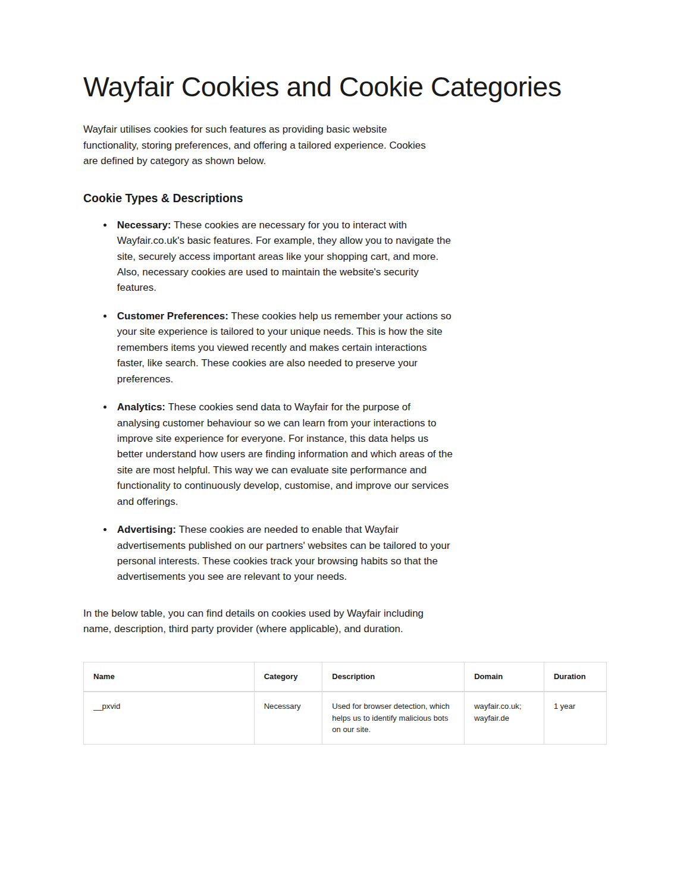Wayfair Cookies and Cookie Categories
Wayfair utilises cookies for such features as providing basic website functionality, storing preferences, and offering a tailored experience. Cookies are defined by category as shown below.
Cookie Types & Descriptions
Necessary: These cookies are necessary for you to interact with Wayfair.co.uk's basic features. For example, they allow you to navigate the site, securely access important areas like your shopping cart, and more. Also, necessary cookies are used to maintain the website's security features.
Customer Preferences: These cookies help us remember your actions so your site experience is tailored to your unique needs. This is how the site remembers items you viewed recently and makes certain interactions faster, like search. These cookies are also needed to preserve your preferences.
Analytics: These cookies send data to Wayfair for the purpose of analysing customer behaviour so we can learn from your interactions to improve site experience for everyone. For instance, this data helps us better understand how users are finding information and which areas of the site are most helpful. This way we can evaluate site performance and functionality to continuously develop, customise, and improve our services and offerings.
Advertising: These cookies are needed to enable that Wayfair advertisements published on our partners' websites can be tailored to your personal interests. These cookies track your browsing habits so that the advertisements you see are relevant to your needs.
In the below table, you can find details on cookies used by Wayfair including name, description, third party provider (where applicable), and duration.
Cookies used by Wayfair
| Name | Category | Description | Domain | Duration |
| --- | --- | --- | --- | --- |
| __pxvid | Necessary | Used for browser detection, which helps us to identify malicious bots on our site. | wayfair.co.uk; wayfair.de | 1 year |